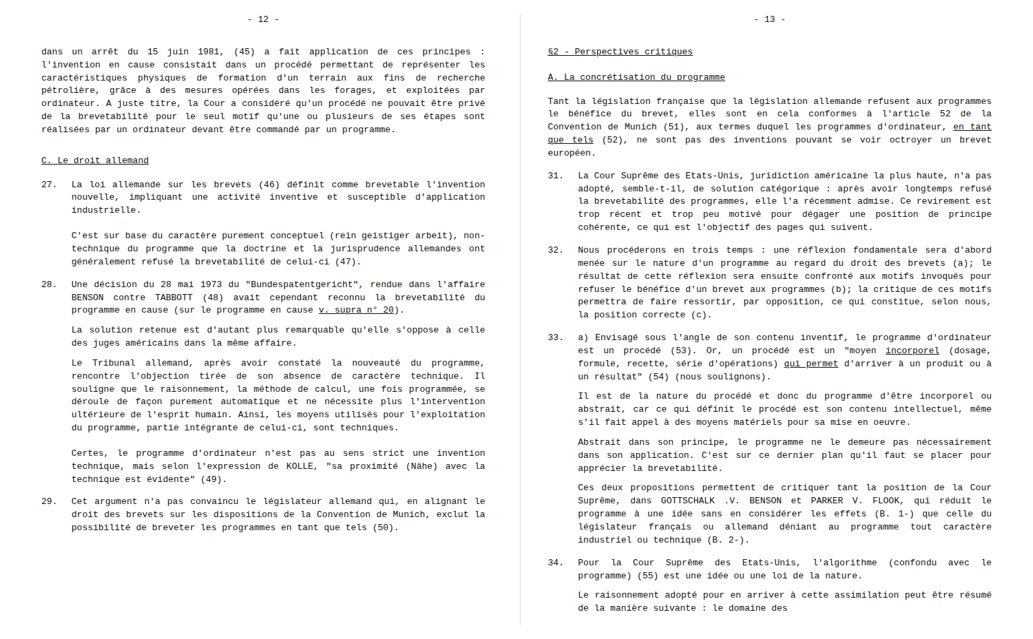- 12 -
dans un arrêt du 15 juin 1981, (45) a fait application de ces principes : l'invention en cause consistait dans un procédé permettant de représenter les caractéristiques physiques de formation d'un terrain aux fins de recherche pétrolière, grâce à des mesures opérées dans les forages, et exploitées par ordinateur. A juste titre, la Cour a considéré qu'un procédé ne pouvait être privé de la brevetabilité pour le seul motif qu'une ou plusieurs de ses étapes sont réalisées par un ordinateur devant être commandé par un programme.
C. Le droit allemand
27.
La loi allemande sur les brevets (46) définit comme brevetable l'invention nouvelle, impliquant une activité inventive et susceptible d'application industrielle.
C'est sur base du caractère purement conceptuel (rein geistiger arbeit), non-technique du programme que la doctrine et la jurisprudence allemandes ont généralement refusé la brevetabilité de celui-ci (47).
28.
Une décision du 28 mai 1973 du "Bundespatentgericht", rendue dans l'affaire BENSON contre TABBOTT (48) avait cependant reconnu la brevetabilité du programme en cause (sur le programme en cause v. supra n° 20).
La solution retenue est d'autant plus remarquable qu'elle s'oppose à celle des juges américains dans la même affaire.
Le Tribunal allemand, après avoir constaté la nouveauté du programme, rencontre l'objection tirée de son absence de caractère technique. Il souligne que le raisonnement, la méthode de calcul, une fois programmée, se déroule de façon purement automatique et ne nécessite plus l'intervention ultérieure de l'esprit humain. Ainsi, les moyens utilisés pour l'exploitation du programme, partie intégrante de celui-ci, sont techniques.
Certes, le programme d'ordinateur n'est pas au sens strict une invention technique, mais selon l'expression de KOLLE, "sa proximité (Nähe) avec la technique est évidente" (49).
29.
Cet argument n'a pas convaincu le législateur allemand qui, en alignant le droit des brevets sur les dispositions de la Convention de Munich, exclut la possibilité de breveter les programmes en tant que tels (50).
- 13 -
§2 - Perspectives critiques
A. La concrétisation du programme
Tant la législation française que la législation allemande refusent aux programmes le bénéfice du brevet, elles sont en cela conformes à l'article 52 de la Convention de Munich (51), aux termes duquel les programmes d'ordinateur, en tant que tels (52), ne sont pas des inventions pouvant se voir octroyer un brevet européen.
31.
La Cour Suprême des Etats-Unis, juridiction américaine la plus haute, n'a pas adopté, semble-t-il, de solution catégorique : après avoir longtemps refusé la brevetabilité des programmes, elle l'a récemment admise. Ce revirement est trop récent et trop peu motivé pour dégager une position de principe cohérente, ce qui est l'objectif des pages qui suivent.
32.
Nous procéderons en trois temps : une réflexion fondamentale sera d'abord menée sur le nature d'un programme au regard du droit des brevets (a); le résultat de cette réflexion sera ensuite confronté aux motifs invoqués pour refuser le bénéfice d'un brevet aux programmes (b); la critique de ces motifs permettra de faire ressortir, par opposition, ce qui constitue, selon nous, la position correcte (c).
33.
a) Envisagé sous l'angle de son contenu inventif, le programme d'ordinateur est un procédé (53). Or, un procédé est un "moyen incorporel (dosage, formule, recette, série d'opérations) qui permet d'arriver à un produit ou à un résultat" (54) (nous soulignons).
Il est de la nature du procédé et donc du programme d'être incorporel ou abstrait, car ce qui définit le procédé est son contenu intellectuel, même s'il fait appel à des moyens matériels pour sa mise en oeuvre.
Abstrait dans son principe, le programme ne le demeure pas nécessairement dans son application. C'est sur ce dernier plan qu'il faut se placer pour apprécier la brevetabilité.
Ces deux propositions permettent de critiquer tant la position de la Cour Suprême, dans GOTTSCHALK .V. BENSON et PARKER V. FLOOK, qui réduit le programme à une idée sans en considérer les effets (B. 1-) que celle du législateur français ou allemand déniant au programme tout caractère industriel ou technique (B. 2-).
34.
Pour la Cour Suprême des Etats-Unis, l'algorithme (confondu avec le programme) (55) est une idée ou une loi de la nature.
Le raisonnement adopté pour en arriver à cette assimilation peut être résumé de la manière suivante : le domaine des